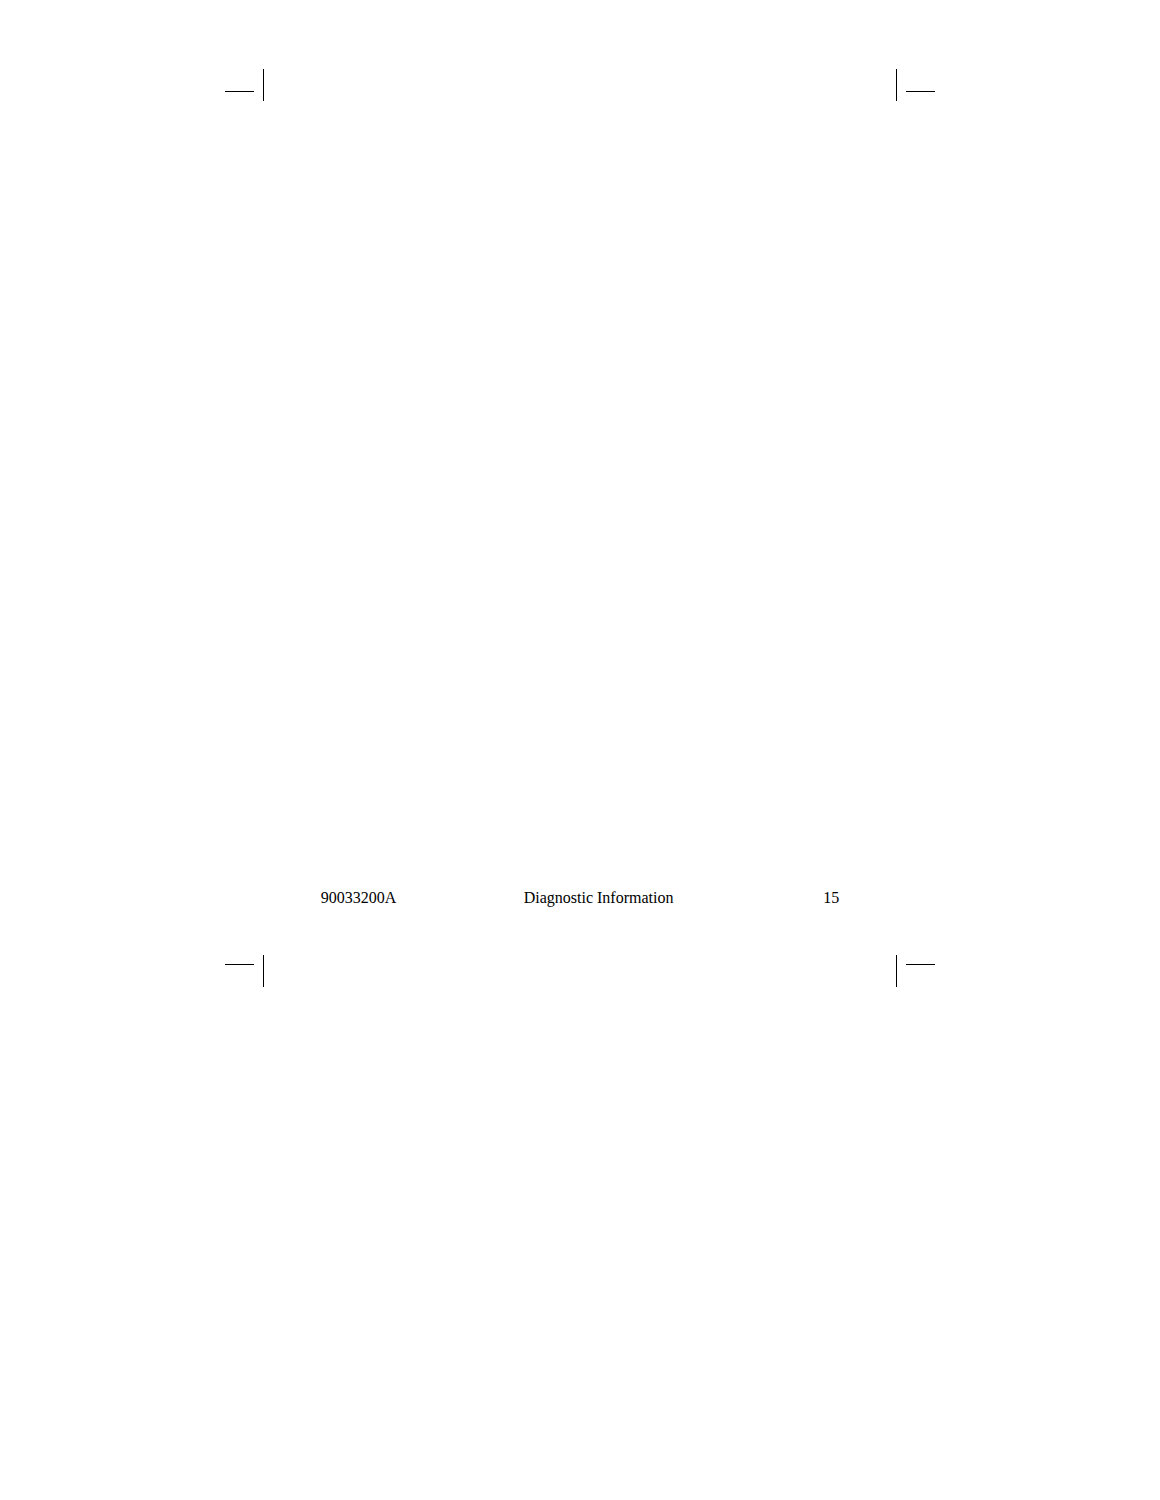90033200A Diagnostic Information 15